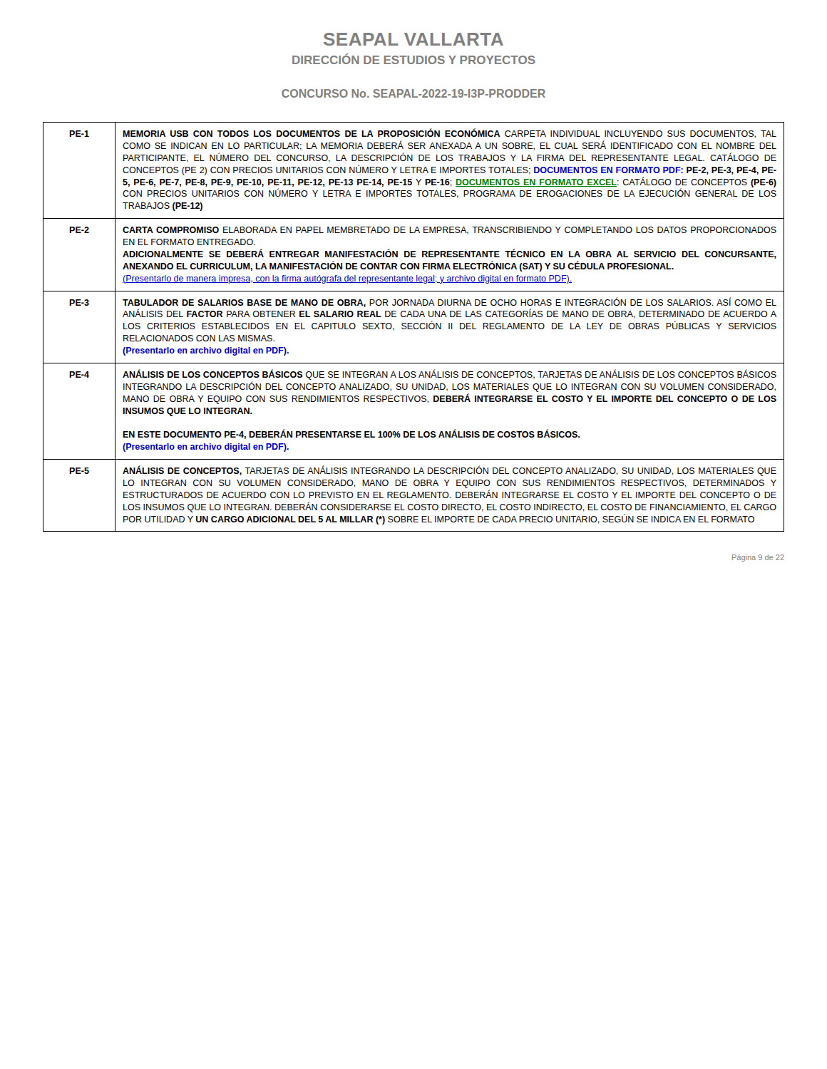SEAPAL VALLARTA
DIRECCIÓN DE ESTUDIOS Y PROYECTOS
CONCURSO No. SEAPAL-2022-19-I3P-PRODDER
| PE-1 | MEMORIA USB CON TODOS LOS DOCUMENTOS DE LA PROPOSICIÓN ECONÓMICA CARPETA INDIVIDUAL INCLUYENDO SUS DOCUMENTOS, TAL COMO SE INDICAN EN LO PARTICULAR; LA MEMORIA DEBERÁ SER ANEXADA A UN SOBRE, EL CUAL SERÁ IDENTIFICADO CON EL NOMBRE DEL PARTICIPANTE, EL NÚMERO DEL CONCURSO, LA DESCRIPCIÓN DE LOS TRABAJOS Y LA FIRMA DEL REPRESENTANTE LEGAL. CATÁLOGO DE CONCEPTOS (PE 2) CON PRECIOS UNITARIOS CON NÚMERO Y LETRA E IMPORTES TOTALES; DOCUMENTOS EN FORMATO PDF: PE-2, PE-3, PE-4, PE-5, PE-6, PE-7, PE-8, PE-9, PE-10, PE-11, PE-12, PE-13 PE-14, PE-15 Y PE-16 ; DOCUMENTOS EN FORMATO EXCEL : CATÁLOGO DE CONCEPTOS (PE-6) CON PRECIOS UNITARIOS CON NÚMERO Y LETRA E IMPORTES TOTALES, PROGRAMA DE EROGACIONES DE LA EJECUCIÓN GENERAL DE LOS TRABAJOS (PE-12) |
| PE-2 | CARTA COMPROMISO ELABORADA EN PAPEL MEMBRETADO DE LA EMPRESA, TRANSCRIBIENDO Y COMPLETANDO LOS DATOS PROPORCIONADOS EN EL FORMATO ENTREGADO. ADICIONALMENTE SE DEBERÁ ENTREGAR MANIFESTACIÓN DE REPRESENTANTE TÉCNICO EN LA OBRA AL SERVICIO DEL CONCURSANTE, ANEXANDO EL CURRICULUM, LA MANIFESTACIÓN DE CONTAR CON FIRMA ELECTRÓNICA (SAT) Y SU CÉDULA PROFESIONAL. (Presentarlo de manera impresa, con la firma autógrafa del representante legal; y archivo digital en formato PDF). |
| PE-3 | TABULADOR DE SALARIOS BASE DE MANO DE OBRA, POR JORNADA DIURNA DE OCHO HORAS E INTEGRACIÓN DE LOS SALARIOS. ASÍ COMO EL ANÁLISIS DEL FACTOR PARA OBTENER EL SALARIO REAL DE CADA UNA DE LAS CATEGORÍAS DE MANO DE OBRA, DETERMINADO DE ACUERDO A LOS CRITERIOS ESTABLECIDOS EN EL CAPITULO SEXTO, SECCIÓN II DEL REGLAMENTO DE LA LEY DE OBRAS PÚBLICAS Y SERVICIOS RELACIONADOS CON LAS MISMAS. (Presentarlo en archivo digital en PDF). |
| PE-4 | ANÁLISIS DE LOS CONCEPTOS BÁSICOS QUE SE INTEGRAN A LOS ANÁLISIS DE CONCEPTOS, TARJETAS DE ANÁLISIS DE LOS CONCEPTOS BÁSICOS INTEGRANDO LA DESCRIPCIÓN DEL CONCEPTO ANALIZADO, SU UNIDAD, LOS MATERIALES QUE LO INTEGRAN CON SU VOLUMEN CONSIDERADO, MANO DE OBRA Y EQUIPO CON SUS RENDIMIENTOS RESPECTIVOS, DEBERÁ INTEGRARSE EL COSTO Y EL IMPORTE DEL CONCEPTO O DE LOS INSUMOS QUE LO INTEGRAN. EN ESTE DOCUMENTO PE-4, DEBERÁN PRESENTARSE EL 100% DE LOS ANÁLISIS DE COSTOS BÁSICOS. (Presentarlo en archivo digital en PDF). |
| PE-5 | ANÁLISIS DE CONCEPTOS, TARJETAS DE ANÁLISIS INTEGRANDO LA DESCRIPCIÓN DEL CONCEPTO ANALIZADO, SU UNIDAD, LOS MATERIALES QUE LO INTEGRAN CON SU VOLUMEN CONSIDERADO, MANO DE OBRA Y EQUIPO CON SUS RENDIMIENTOS RESPECTIVOS, DETERMINADOS Y ESTRUCTURADOS DE ACUERDO CON LO PREVISTO EN EL REGLAMENTO. DEBERÁN INTEGRARSE EL COSTO Y EL IMPORTE DEL CONCEPTO O DE LOS INSUMOS QUE LO INTEGRAN. DEBERÁN CONSIDERARSE EL COSTO DIRECTO, EL COSTO INDIRECTO, EL COSTO DE FINANCIAMIENTO, EL CARGO POR UTILIDAD Y UN CARGO ADICIONAL DEL 5 AL MILLAR (*) SOBRE EL IMPORTE DE CADA PRECIO UNITARIO, SEGÚN SE INDICA EN EL FORMATO |
Página 9 de 22